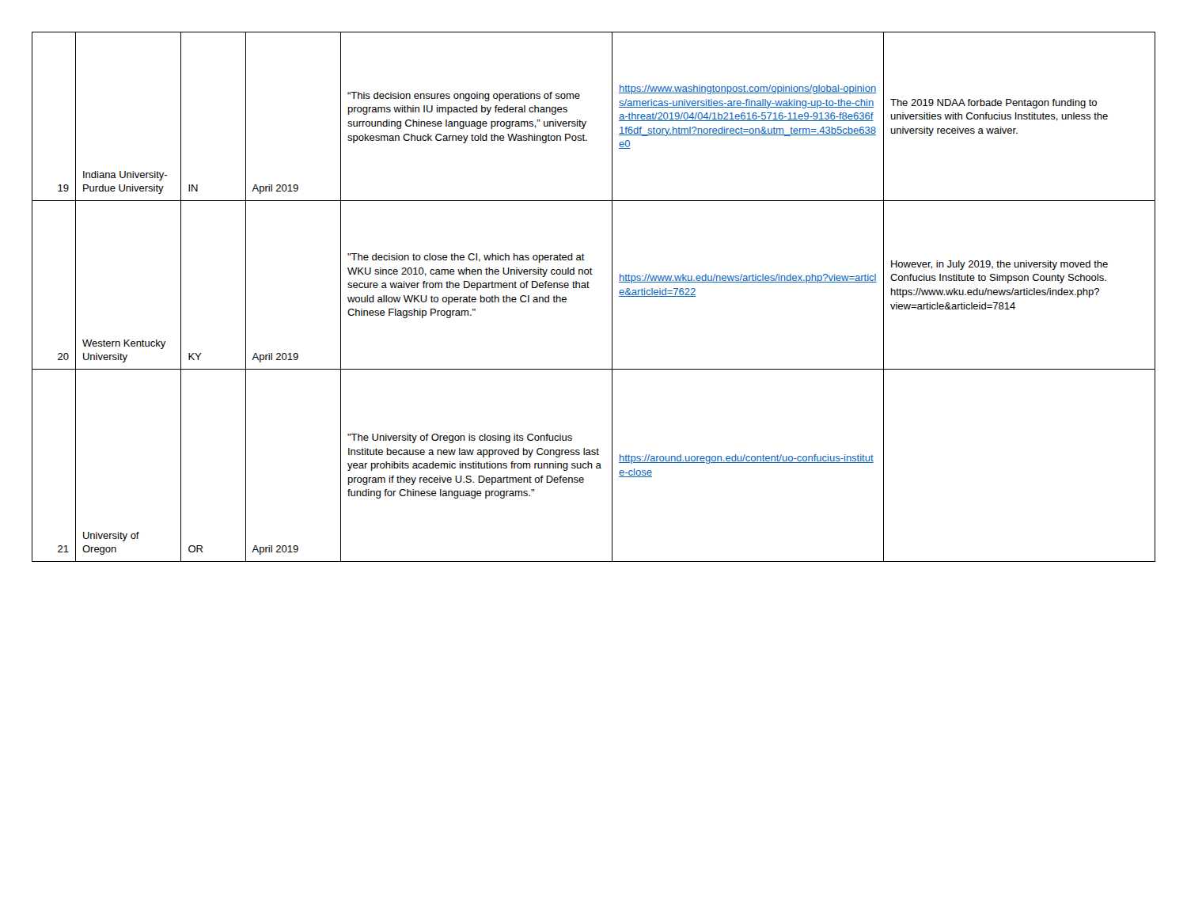| 19 | Indiana University-Purdue University | IN | April 2019 | “This decision ensures ongoing operations of some programs within IU impacted by federal changes surrounding Chinese language programs,” university spokesman Chuck Carney told the Washington Post. | https://www.washingtonpost.com/opinions/global-opinions/americas-universities-are-finally-waking-up-to-the-china-threat/2019/04/04/1b21e616-5716-11e9-9136-f8e636f1f6df_story.html?noredirect=on&utm_term=.43b5cbe638e0 | The 2019 NDAA forbade Pentagon funding to universities with Confucius Institutes, unless the university receives a waiver. |
| 20 | Western Kentucky University | KY | April 2019 | "The decision to close the CI, which has operated at WKU since 2010, came when the University could not secure a waiver from the Department of Defense that would allow WKU to operate both the CI and the Chinese Flagship Program." | https://www.wku.edu/news/articles/index.php?view=article&articleid=7622 | However, in July 2019, the university moved the Confucius Institute to Simpson County Schools. https://www.wku.edu/news/articles/index.php?view=article&articleid=7814 |
| 21 | University of Oregon | OR | April 2019 | "The University of Oregon is closing its Confucius Institute because a new law approved by Congress last year prohibits academic institutions from running such a program if they receive U.S. Department of Defense funding for Chinese language programs." | https://around.uoregon.edu/content/uo-confucius-institute-close | |